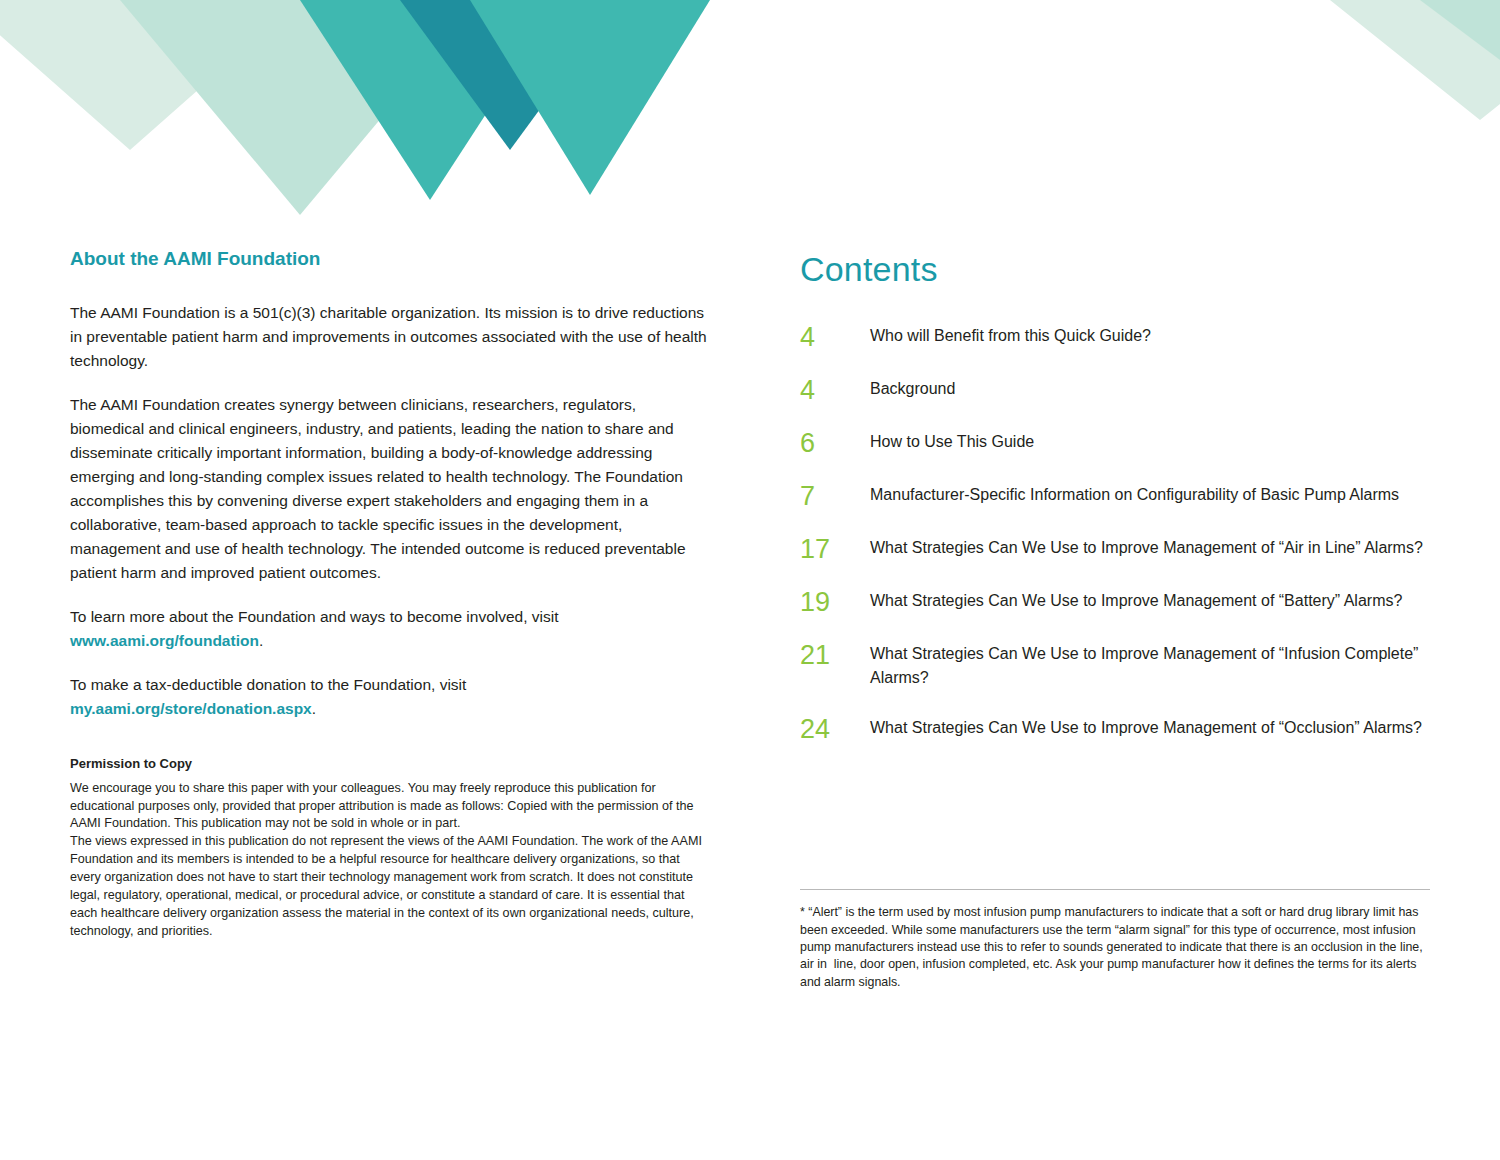About the AAMI Foundation
The AAMI Foundation is a 501(c)(3) charitable organization. Its mission is to drive reductions in preventable patient harm and improvements in outcomes associated with the use of health technology.
The AAMI Foundation creates synergy between clinicians, researchers, regulators, biomedical and clinical engineers, industry, and patients, leading the nation to share and disseminate critically important information, building a body-of-knowledge addressing emerging and long-standing complex issues related to health technology. The Foundation accomplishes this by convening diverse expert stakeholders and engaging them in a collaborative, team-based approach to tackle specific issues in the development, management and use of health technology. The intended outcome is reduced preventable patient harm and improved patient outcomes.
To learn more about the Foundation and ways to become involved, visit www.aami.org/foundation.
To make a tax-deductible donation to the Foundation, visit my.aami.org/store/donation.aspx.
Permission to Copy
We encourage you to share this paper with your colleagues. You may freely reproduce this publication for educational purposes only, provided that proper attribution is made as follows: Copied with the permission of the AAMI Foundation. This publication may not be sold in whole or in part.
The views expressed in this publication do not represent the views of the AAMI Foundation. The work of the AAMI Foundation and its members is intended to be a helpful resource for healthcare delivery organizations, so that every organization does not have to start their technology management work from scratch. It does not constitute legal, regulatory, operational, medical, or procedural advice, or constitute a standard of care. It is essential that each healthcare delivery organization assess the material in the context of its own organizational needs, culture, technology, and priorities.
Contents
| 4 | Who will Benefit from this Quick Guide? |
| 4 | Background |
| 6 | How to Use This Guide |
| 7 | Manufacturer-Specific Information on Configurability of Basic Pump Alarms |
| 17 | What Strategies Can We Use to Improve Management of “Air in Line” Alarms? |
| 19 | What Strategies Can We Use to Improve Management of “Battery” Alarms? |
| 21 | What Strategies Can We Use to Improve Management of “Infusion Complete” Alarms? |
| 24 | What Strategies Can We Use to Improve Management of “Occlusion” Alarms? |
* “Alert” is the term used by most infusion pump manufacturers to indicate that a soft or hard drug library limit has been exceeded. While some manufacturers use the term “alarm signal” for this type of occurrence, most infusion pump manufacturers instead use this to refer to sounds generated to indicate that there is an occlusion in the line, air in line, door open, infusion completed, etc. Ask your pump manufacturer how it defines the terms for its alerts and alarm signals.